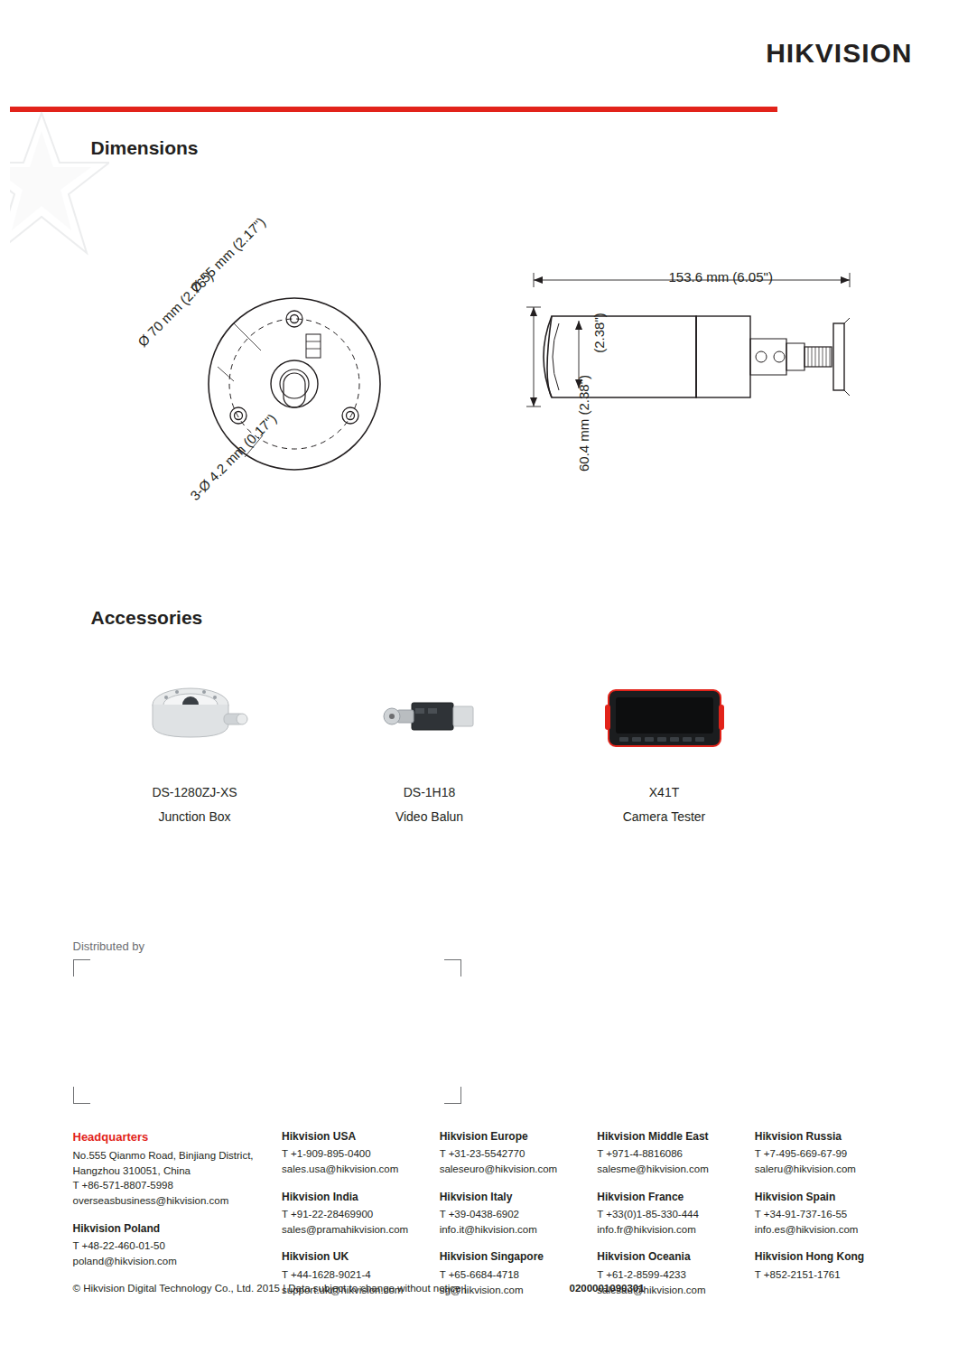HIKVISION
Dimensions
Ø 55 mm (2.17")
Ø 70 mm (2.76")
3-Ø 4.2 mm (0.17")
153.6 mm (6.05")
60.4 mm (2.38")
(2.38")
Accessories
DS-1280ZJ-XS Junction Box
DS-1H18 Video Balun
X41T Camera Tester
Distributed by
Headquarters
No.555 Qianmo Road, Binjiang District,
Hangzhou 310051, China
T +86-571-8807-5998
overseasbusiness@hikvision.com
Hikvision Poland
T +48-22-460-01-50
poland@hikvision.com
Hikvision USA
T +1-909-895-0400
sales.usa@hikvision.com
Hikvision India
T +91-22-28469900
sales@pramahikvision.com
Hikvision UK
T +44-1628-9021-4
support.uk@hikvision.com
Hikvision Europe
T +31-23-5542770
saleseuro@hikvision.com
Hikvision Italy
T +39-0438-6902
info.it@hikvision.com
Hikvision Singapore
T +65-6684-4718
sg@hikvision.com
Hikvision Middle East
T +971-4-8816086
salesme@hikvision.com
Hikvision France
T +33(0)1-85-330-444
info.fr@hikvision.com
Hikvision Oceania
T +61-2-8599-4233
salesau@hikvision.com
Hikvision Russia
T +7-495-669-67-99
saleru@hikvision.com
Hikvision Spain
T +34-91-737-16-55
info.es@hikvision.com
Hikvision Hong Kong
T +852-2151-1761
© Hikvision Digital Technology Co., Ltd. 2015 | Data subject to change without notice |
0200001090301